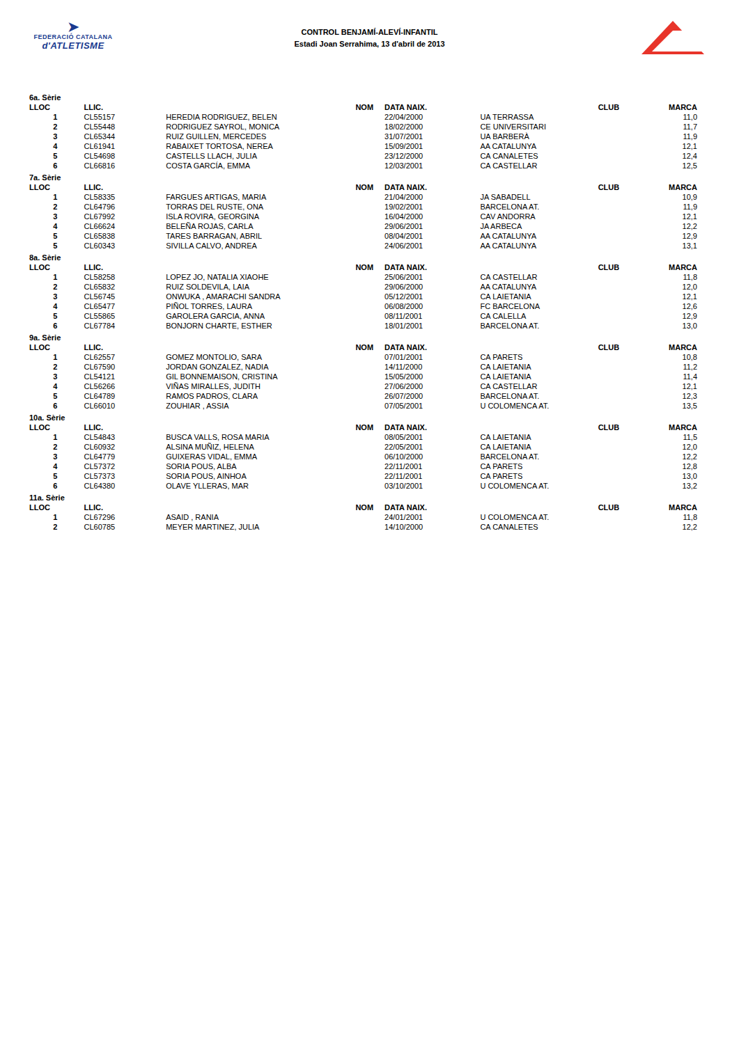➤
FEDERACIÓ CATALANA
d'ATLETISME
CONTROL BENJAMÍ-ALEVÍ-INFANTIL
Estadi Joan Serrahima, 13 d'abril de 2013
| 6a. Sèrie |
| LLOC | LLIC. | NOM | DATA NAIX. | CLUB | MARCA |
| 1 | CL55157 | HEREDIA RODRIGUEZ, BELEN | 22/04/2000 | UA TERRASSA | 11,0 |
| 2 | CL55448 | RODRIGUEZ SAYROL, MONICA | 18/02/2000 | CE UNIVERSITARI | 11,7 |
| 3 | CL65344 | RUIZ GUILLEN, MERCEDES | 31/07/2001 | UA BARBERÀ | 11,9 |
| 4 | CL61941 | RABAIXET TORTOSA, NEREA | 15/09/2001 | AA CATALUNYA | 12,1 |
| 5 | CL54698 | CASTELLS LLACH, JULIA | 23/12/2000 | CA CANALETES | 12,4 |
| 6 | CL66816 | COSTA GARCÍA, EMMA | 12/03/2001 | CA CASTELLAR | 12,5 |
| 7a. Sèrie |
| LLOC | LLIC. | NOM | DATA NAIX. | CLUB | MARCA |
| 1 | CL58335 | FARGUES ARTIGAS, MARIA | 21/04/2000 | JA SABADELL | 10,9 |
| 2 | CL64796 | TORRAS DEL RUSTE, ONA | 19/02/2001 | BARCELONA AT. | 11,9 |
| 3 | CL67992 | ISLA ROVIRA, GEORGINA | 16/04/2000 | CAV ANDORRA | 12,1 |
| 4 | CL66624 | BELEÑA ROJAS, CARLA | 29/06/2001 | JA ARBECA | 12,2 |
| 5 | CL65838 | TARES BARRAGAN, ABRIL | 08/04/2001 | AA CATALUNYA | 12,9 |
| 5 | CL60343 | SIVILLA CALVO, ANDREA | 24/06/2001 | AA CATALUNYA | 13,1 |
| 8a. Sèrie |
| LLOC | LLIC. | NOM | DATA NAIX. | CLUB | MARCA |
| 1 | CL58258 | LOPEZ JO, NATALIA XIAOHE | 25/06/2001 | CA CASTELLAR | 11,8 |
| 2 | CL65832 | RUIZ SOLDEVILA, LAIA | 29/06/2000 | AA CATALUNYA | 12,0 |
| 3 | CL56745 | ONWUKA , AMARACHI SANDRA | 05/12/2001 | CA LAIETANIA | 12,1 |
| 4 | CL65477 | PIÑOL TORRES, LAURA | 06/08/2000 | FC BARCELONA | 12,6 |
| 5 | CL55865 | GAROLERA GARCIA, ANNA | 08/11/2001 | CA CALELLA | 12,9 |
| 6 | CL67784 | BONJORN CHARTE, ESTHER | 18/01/2001 | BARCELONA AT. | 13,0 |
| 9a. Sèrie |
| LLOC | LLIC. | NOM | DATA NAIX. | CLUB | MARCA |
| 1 | CL62557 | GOMEZ MONTOLIO, SARA | 07/01/2001 | CA PARETS | 10,8 |
| 2 | CL67590 | JORDAN GONZALEZ, NADIA | 14/11/2000 | CA LAIETANIA | 11,2 |
| 3 | CL54121 | GIL BONNEMAISON, CRISTINA | 15/05/2000 | CA LAIETANIA | 11,4 |
| 4 | CL56266 | VIÑAS MIRALLES, JUDITH | 27/06/2000 | CA CASTELLAR | 12,1 |
| 5 | CL64789 | RAMOS PADROS, CLARA | 26/07/2000 | BARCELONA AT. | 12,3 |
| 6 | CL66010 | ZOUHIAR , ASSIA | 07/05/2001 | U COLOMENCA AT. | 13,5 |
| 10a. Sèrie |
| LLOC | LLIC. | NOM | DATA NAIX. | CLUB | MARCA |
| 1 | CL54843 | BUSCA VALLS, ROSA MARIA | 08/05/2001 | CA LAIETANIA | 11,5 |
| 2 | CL60932 | ALSINA MUÑIZ, HELENA | 22/05/2001 | CA LAIETANIA | 12,0 |
| 3 | CL64779 | GUIXERAS VIDAL, EMMA | 06/10/2000 | BARCELONA AT. | 12,2 |
| 4 | CL57372 | SORIA POUS, ALBA | 22/11/2001 | CA PARETS | 12,8 |
| 5 | CL57373 | SORIA POUS, AINHOA | 22/11/2001 | CA PARETS | 13,0 |
| 6 | CL64380 | OLAVE YLLERAS, MAR | 03/10/2001 | U COLOMENCA AT. | 13,2 |
| 11a. Sèrie |
| LLOC | LLIC. | NOM | DATA NAIX. | CLUB | MARCA |
| 1 | CL67296 | ASAID , RANIA | 24/01/2001 | U COLOMENCA AT. | 11,8 |
| 2 | CL60785 | MEYER MARTINEZ, JULIA | 14/10/2000 | CA CANALETES | 12,2 |